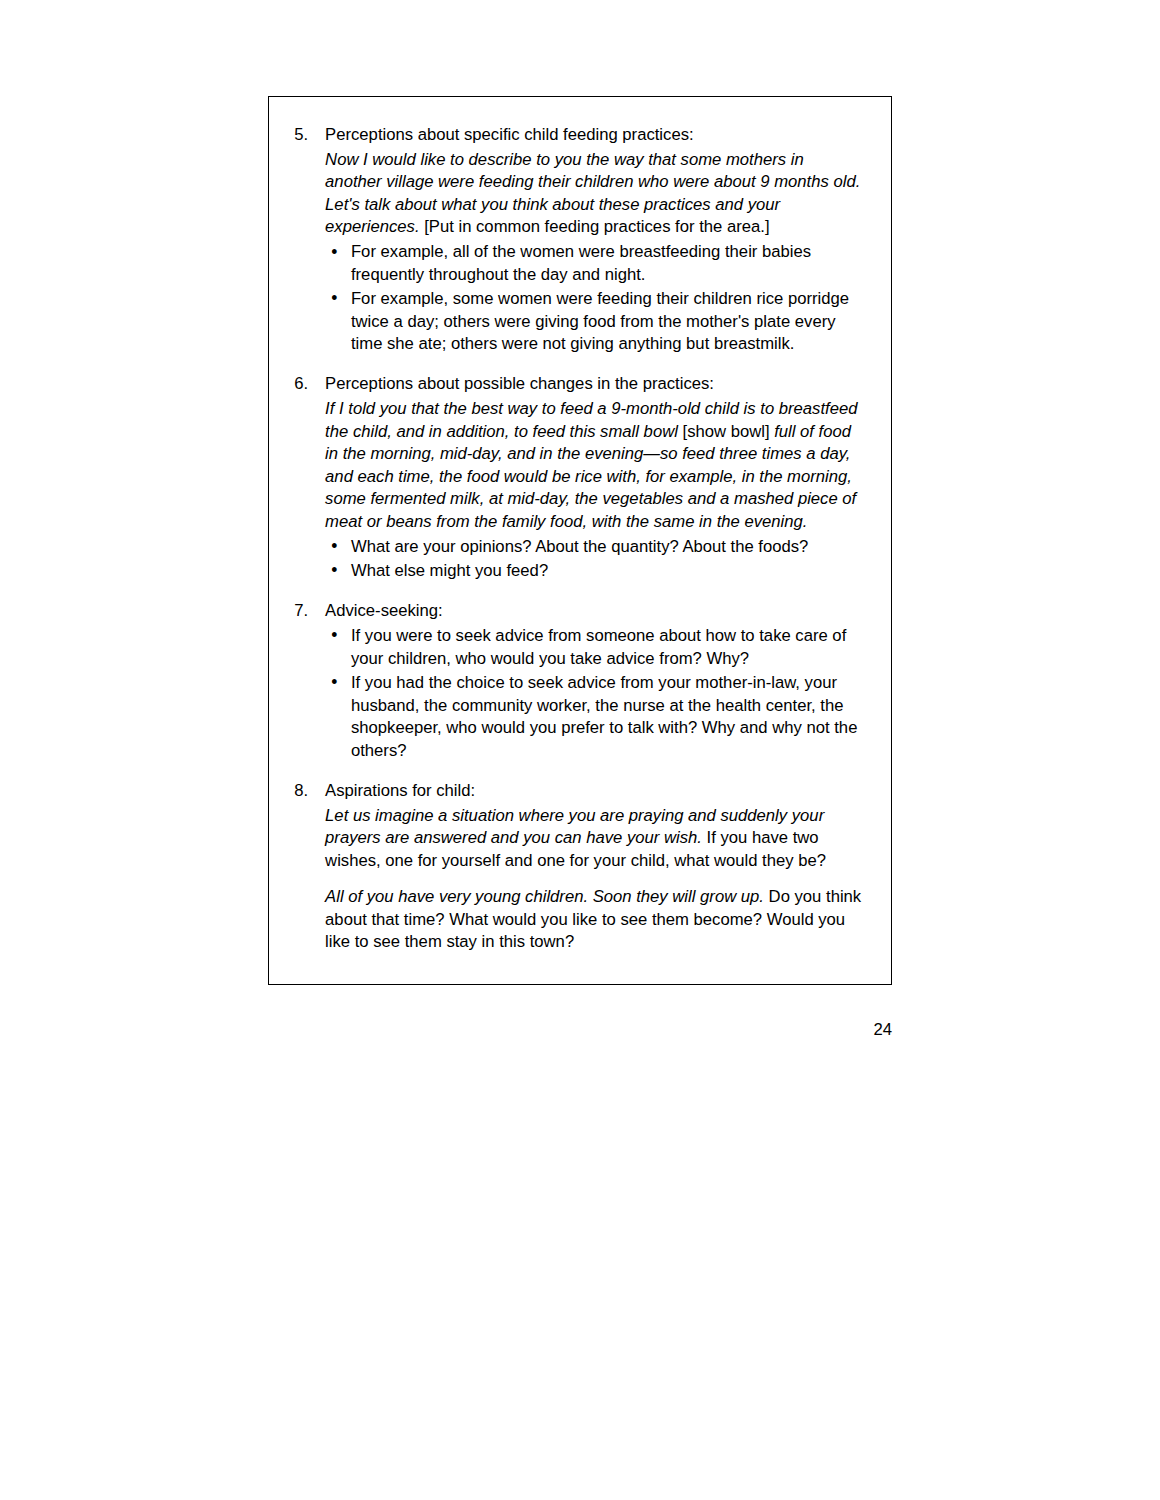5. Perceptions about specific child feeding practices:
Now I would like to describe to you the way that some mothers in another village were feeding their children who were about 9 months old. Let's talk about what you think about these practices and your experiences. [Put in common feeding practices for the area.]
For example, all of the women were breastfeeding their babies frequently throughout the day and night.
For example, some women were feeding their children rice porridge twice a day; others were giving food from the mother's plate every time she ate; others were not giving anything but breastmilk.
6. Perceptions about possible changes in the practices:
If I told you that the best way to feed a 9-month-old child is to breastfeed the child, and in addition, to feed this small bowl [show bowl] full of food in the morning, mid-day, and in the evening—so feed three times a day, and each time, the food would be rice with, for example, in the morning, some fermented milk, at mid-day, the vegetables and a mashed piece of meat or beans from the family food, with the same in the evening.
What are your opinions? About the quantity? About the foods?
What else might you feed?
7. Advice-seeking:
If you were to seek advice from someone about how to take care of your children, who would you take advice from? Why?
If you had the choice to seek advice from your mother-in-law, your husband, the community worker, the nurse at the health center, the shopkeeper, who would you prefer to talk with? Why and why not the others?
8. Aspirations for child:
Let us imagine a situation where you are praying and suddenly your prayers are answered and you can have your wish. If you have two wishes, one for yourself and one for your child, what would they be?
All of you have very young children. Soon they will grow up. Do you think about that time? What would you like to see them become? Would you like to see them stay in this town?
24